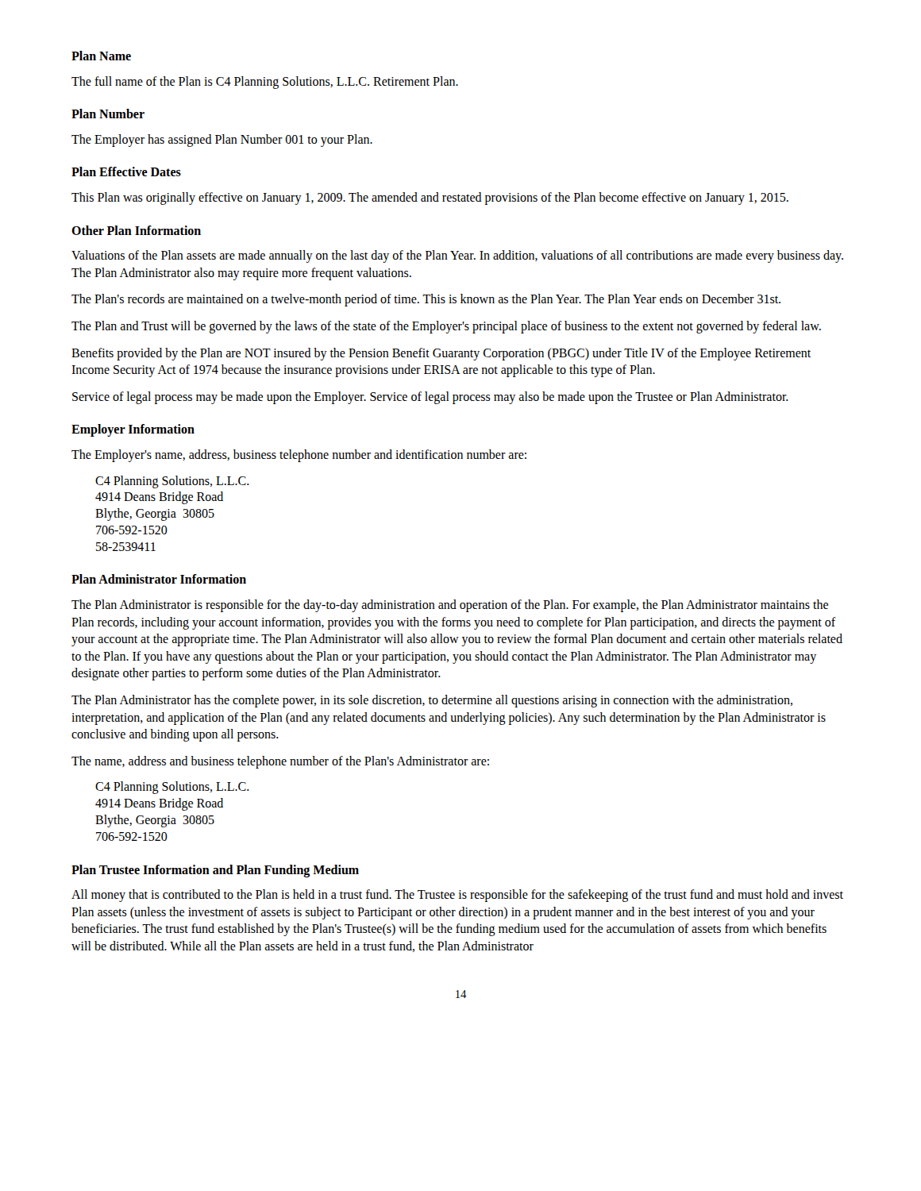Plan Name
The full name of the Plan is C4 Planning Solutions, L.L.C. Retirement Plan.
Plan Number
The Employer has assigned Plan Number 001 to your Plan.
Plan Effective Dates
This Plan was originally effective on January 1, 2009. The amended and restated provisions of the Plan become effective on January 1, 2015.
Other Plan Information
Valuations of the Plan assets are made annually on the last day of the Plan Year. In addition, valuations of all contributions are made every business day. The Plan Administrator also may require more frequent valuations.
The Plan's records are maintained on a twelve-month period of time. This is known as the Plan Year. The Plan Year ends on December 31st.
The Plan and Trust will be governed by the laws of the state of the Employer's principal place of business to the extent not governed by federal law.
Benefits provided by the Plan are NOT insured by the Pension Benefit Guaranty Corporation (PBGC) under Title IV of the Employee Retirement Income Security Act of 1974 because the insurance provisions under ERISA are not applicable to this type of Plan.
Service of legal process may be made upon the Employer. Service of legal process may also be made upon the Trustee or Plan Administrator.
Employer Information
The Employer's name, address, business telephone number and identification number are:
C4 Planning Solutions, L.L.C.
4914 Deans Bridge Road
Blythe, Georgia 30805
706-592-1520
58-2539411
Plan Administrator Information
The Plan Administrator is responsible for the day-to-day administration and operation of the Plan. For example, the Plan Administrator maintains the Plan records, including your account information, provides you with the forms you need to complete for Plan participation, and directs the payment of your account at the appropriate time. The Plan Administrator will also allow you to review the formal Plan document and certain other materials related to the Plan. If you have any questions about the Plan or your participation, you should contact the Plan Administrator. The Plan Administrator may designate other parties to perform some duties of the Plan Administrator.
The Plan Administrator has the complete power, in its sole discretion, to determine all questions arising in connection with the administration, interpretation, and application of the Plan (and any related documents and underlying policies). Any such determination by the Plan Administrator is conclusive and binding upon all persons.
The name, address and business telephone number of the Plan's Administrator are:
C4 Planning Solutions, L.L.C.
4914 Deans Bridge Road
Blythe, Georgia 30805
706-592-1520
Plan Trustee Information and Plan Funding Medium
All money that is contributed to the Plan is held in a trust fund. The Trustee is responsible for the safekeeping of the trust fund and must hold and invest Plan assets (unless the investment of assets is subject to Participant or other direction) in a prudent manner and in the best interest of you and your beneficiaries. The trust fund established by the Plan's Trustee(s) will be the funding medium used for the accumulation of assets from which benefits will be distributed. While all the Plan assets are held in a trust fund, the Plan Administrator
14